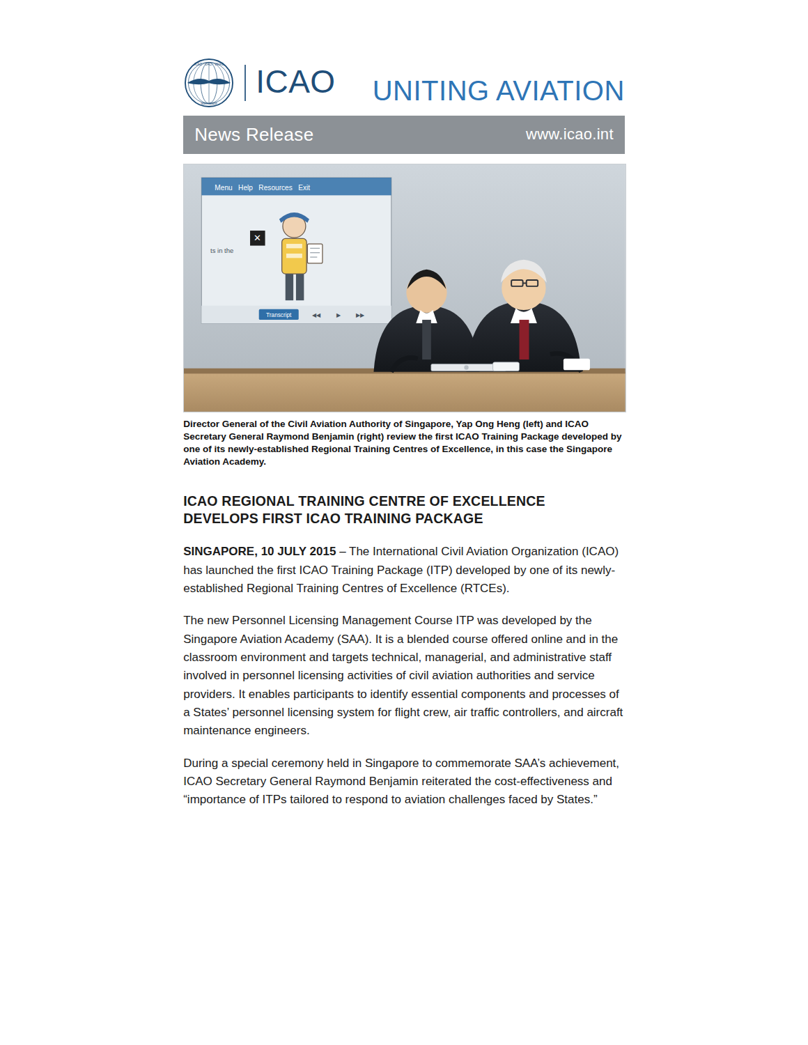ICAO · OACI · ИКАО 国际民航组织
ICAO
UNITING AVIATION
News Release
www.icao.int
Menu Help Resources Exit ✕ ts in the Transcript ◀◀ ▶ ▶▶
Director General of the Civil Aviation Authority of Singapore, Yap Ong Heng (left) and ICAO Secretary General Raymond Benjamin (right) review the first ICAO Training Package developed by one of its newly-established Regional Training Centres of Excellence, in this case the Singapore Aviation Academy.
ICAO Regional Training Centre of Excellence
Develops First ICAO Training Package
SINGAPORE, 10 JULY 2015 – The International Civil Aviation Organization (ICAO) has launched the first ICAO Training Package (ITP) developed by one of its newly-established Regional Training Centres of Excellence (RTCEs).
The new Personnel Licensing Management Course ITP was developed by the Singapore Aviation Academy (SAA). It is a blended course offered online and in the classroom environment and targets technical, managerial, and administrative staff involved in personnel licensing activities of civil aviation authorities and service providers. It enables participants to identify essential components and processes of a States’ personnel licensing system for flight crew, air traffic controllers, and aircraft maintenance engineers.
During a special ceremony held in Singapore to commemorate SAA’s achievement, ICAO Secretary General Raymond Benjamin reiterated the cost-effectiveness and “importance of ITPs tailored to respond to aviation challenges faced by States.”